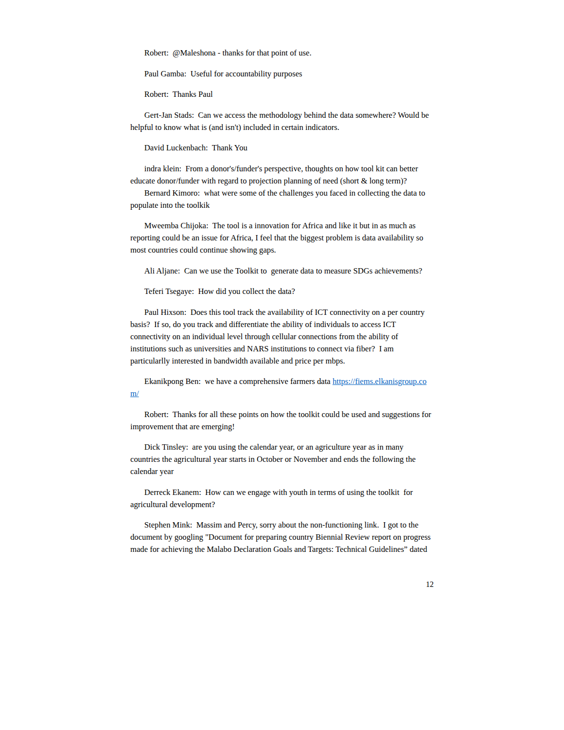Robert: @Maleshona - thanks for that point of use.
Paul Gamba: Useful for accountability purposes
Robert: Thanks Paul
Gert-Jan Stads: Can we access the methodology behind the data somewhere? Would be helpful to know what is (and isn't) included in certain indicators.
David Luckenbach: Thank You
indra klein: From a donor's/funder's perspective, thoughts on how tool kit can better educate donor/funder with regard to projection planning of need (short & long term)?
Bernard Kimoro: what were some of the challenges you faced in collecting the data to populate into the toolkik
Mweemba Chijoka: The tool is a innovation for Africa and like it but in as much as reporting could be an issue for Africa, I feel that the biggest problem is data availability so most countries could continue showing gaps.
Ali Aljane: Can we use the Toolkit to generate data to measure SDGs achievements?
Teferi Tsegaye: How did you collect the data?
Paul Hixson: Does this tool track the availability of ICT connectivity on a per country basis? If so, do you track and differentiate the ability of individuals to access ICT connectivity on an individual level through cellular connections from the ability of institutions such as universities and NARS institutions to connect via fiber? I am particularlly interested in bandwidth available and price per mbps.
Ekanikpong Ben: we have a comprehensive farmers data https://fiems.elkanisgroup.com/
Robert: Thanks for all these points on how the toolkit could be used and suggestions for improvement that are emerging!
Dick Tinsley: are you using the calendar year, or an agriculture year as in many countries the agricultural year starts in October or November and ends the following the calendar year
Derreck Ekanem: How can we engage with youth in terms of using the toolkit for agricultural development?
Stephen Mink: Massim and Percy, sorry about the non-functioning link. I got to the document by googling "Document for preparing country Biennial Review report on progress made for achieving the Malabo Declaration Goals and Targets: Technical Guidelines” dated
12